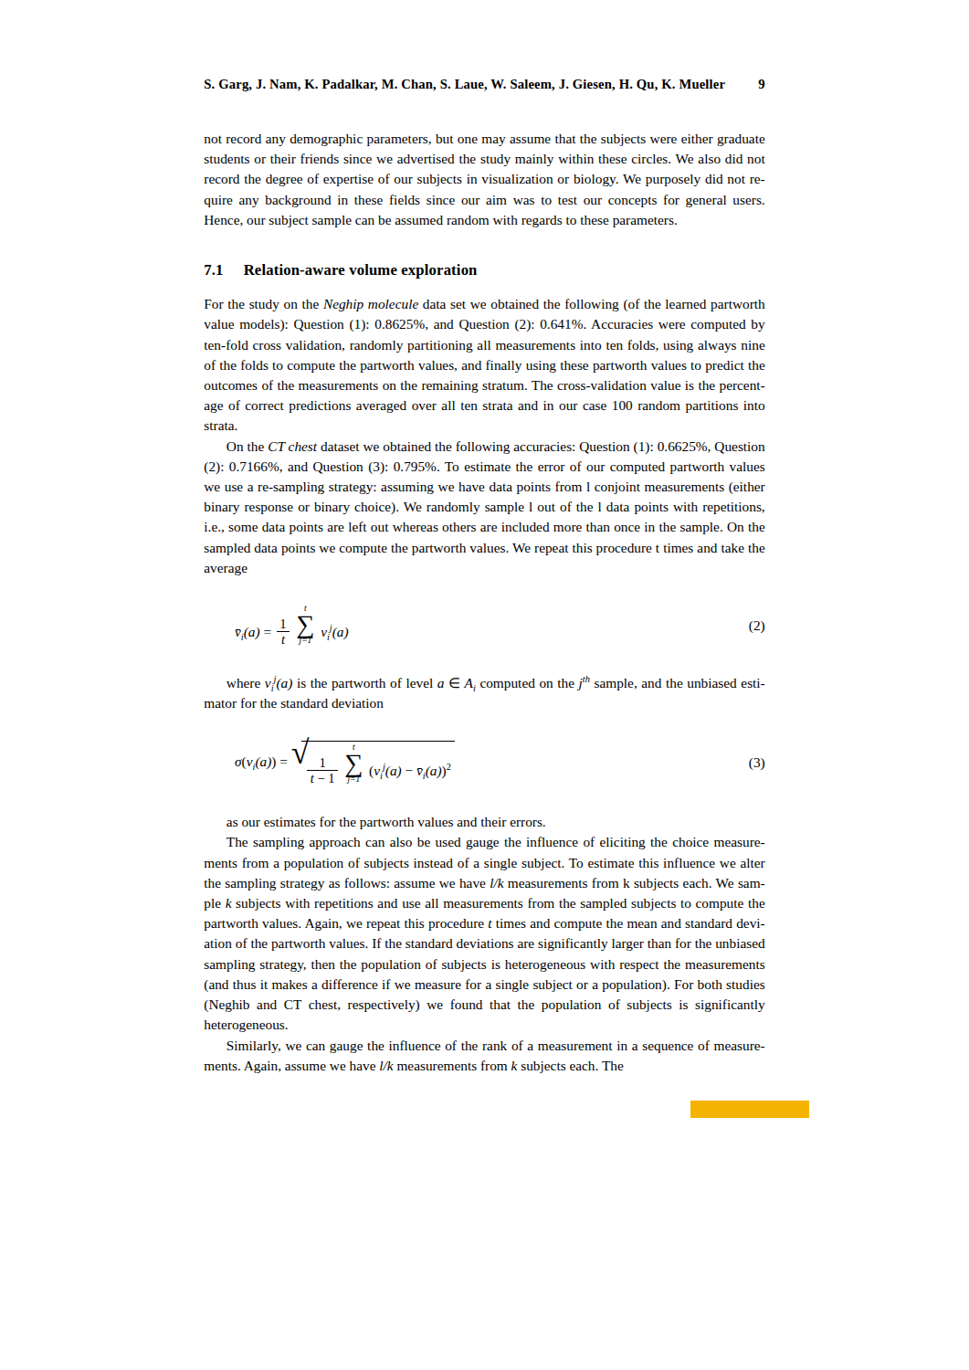S. Garg, J. Nam, K. Padalkar, M. Chan, S. Laue, W. Saleem, J. Giesen, H. Qu, K. Mueller
9
not record any demographic parameters, but one may assume that the subjects were either graduate students or their friends since we advertised the study mainly within these circles. We also did not record the degree of expertise of our subjects in visualization or biology. We purposely did not require any background in these fields since our aim was to test our concepts for general users. Hence, our subject sample can be assumed random with regards to these parameters.
7.1 Relation-aware volume exploration
For the study on the Neghip molecule data set we obtained the following (of the learned partworth value models): Question (1): 0.8625%, and Question (2): 0.641%. Accuracies were computed by ten-fold cross validation, randomly partitioning all measurements into ten folds, using always nine of the folds to compute the partworth values, and finally using these partworth values to predict the outcomes of the measurements on the remaining stratum. The cross-validation value is the percentage of correct predictions averaged over all ten strata and in our case 100 random partitions into strata.
On the CT chest dataset we obtained the following accuracies: Question (1): 0.6625%, Question (2): 0.7166%, and Question (3): 0.795%. To estimate the error of our computed partworth values we use a re-sampling strategy: assuming we have data points from l conjoint measurements (either binary response or binary choice). We randomly sample l out of the l data points with repetitions, i.e., some data points are left out whereas others are included more than once in the sample. On the sampled data points we compute the partworth values. We repeat this procedure t times and take the average
v̄i(a) = 1 t t∑j=1 vij(a)
(2)
where vij(a) is the partworth of level a ∈ Ai computed on the jth sample, and the unbiased estimator for the standard deviation
σ(vi(a)) = 1 t − 1 t∑j=1 (vij(a) − v̄i(a))2
(3)
as our estimates for the partworth values and their errors.
The sampling approach can also be used gauge the influence of eliciting the choice measurements from a population of subjects instead of a single subject. To estimate this influence we alter the sampling strategy as follows: assume we have l/k measurements from k subjects each. We sample k subjects with repetitions and use all measurements from the sampled subjects to compute the partworth values. Again, we repeat this procedure t times and compute the mean and standard deviation of the partworth values. If the standard deviations are significantly larger than for the unbiased sampling strategy, then the population of subjects is heterogeneous with respect the measurements (and thus it makes a difference if we measure for a single subject or a population). For both studies (Neghib and CT chest, respectively) we found that the population of subjects is significantly heterogeneous.
Similarly, we can gauge the influence of the rank of a measurement in a sequence of measurements. Again, assume we have l/k measurements from k subjects each. The